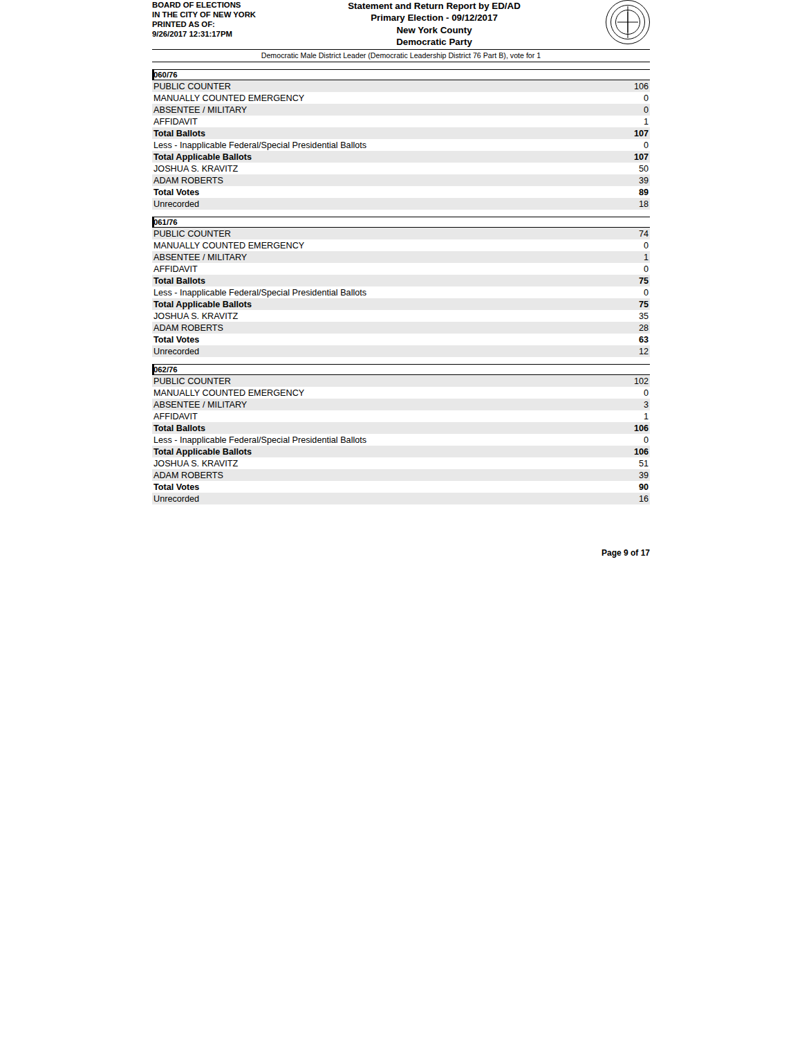BOARD OF ELECTIONS
IN THE CITY OF NEW YORK
PRINTED AS OF:
9/26/2017 12:31:17PM
Statement and Return Report by ED/AD
Primary Election - 09/12/2017
New York County
Democratic Party
Democratic Male District Leader (Democratic Leadership District 76 Part B), vote for 1
060/76
| PUBLIC COUNTER | 106 |
| MANUALLY COUNTED EMERGENCY | 0 |
| ABSENTEE / MILITARY | 0 |
| AFFIDAVIT | 1 |
| Total Ballots | 107 |
| Less - Inapplicable Federal/Special Presidential Ballots | 0 |
| Total Applicable Ballots | 107 |
| JOSHUA S. KRAVITZ | 50 |
| ADAM ROBERTS | 39 |
| Total Votes | 89 |
| Unrecorded | 18 |
061/76
| PUBLIC COUNTER | 74 |
| MANUALLY COUNTED EMERGENCY | 0 |
| ABSENTEE / MILITARY | 1 |
| AFFIDAVIT | 0 |
| Total Ballots | 75 |
| Less - Inapplicable Federal/Special Presidential Ballots | 0 |
| Total Applicable Ballots | 75 |
| JOSHUA S. KRAVITZ | 35 |
| ADAM ROBERTS | 28 |
| Total Votes | 63 |
| Unrecorded | 12 |
062/76
| PUBLIC COUNTER | 102 |
| MANUALLY COUNTED EMERGENCY | 0 |
| ABSENTEE / MILITARY | 3 |
| AFFIDAVIT | 1 |
| Total Ballots | 106 |
| Less - Inapplicable Federal/Special Presidential Ballots | 0 |
| Total Applicable Ballots | 106 |
| JOSHUA S. KRAVITZ | 51 |
| ADAM ROBERTS | 39 |
| Total Votes | 90 |
| Unrecorded | 16 |
Page 9 of 17